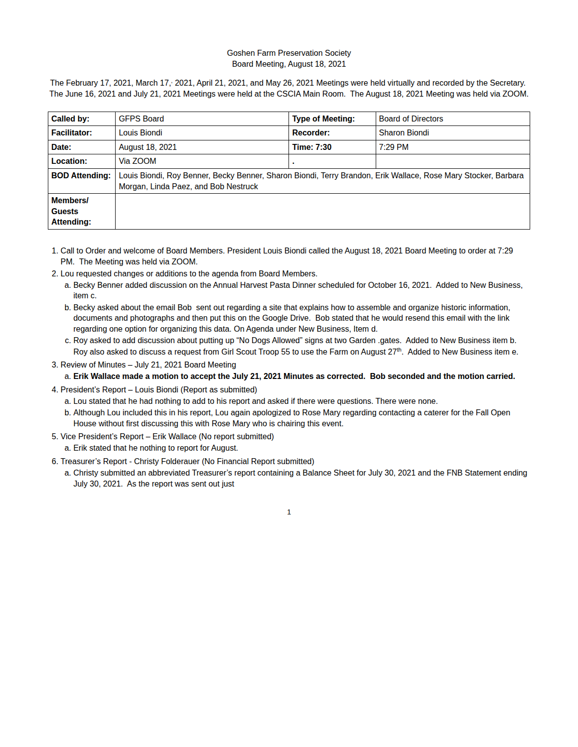Goshen Farm Preservation Society
Board Meeting, August 18, 2021
The February 17, 2021, March 17,, 2021, April 21, 2021, and May 26, 2021 Meetings were held virtually and recorded by the Secretary. The June 16, 2021 and July 21, 2021 Meetings were held at the CSCIA Main Room. The August 18, 2021 Meeting was held via ZOOM.
| Called by: | GFPS Board | Type of Meeting: | Board of Directors |
| Facilitator: | Louis Biondi | Recorder: | Sharon Biondi |
| Date: | August 18, 2021 | Time: 7:30 | 7:29 PM |
| Location: | Via ZOOM | . | |
| BOD Attending: | Louis Biondi, Roy Benner, Becky Benner, Sharon Biondi, Terry Brandon, Erik Wallace, Rose Mary Stocker, Barbara Morgan, Linda Paez, and Bob Nestruck |
| Members/ Guests Attending: | |
Call to Order and welcome of Board Members. President Louis Biondi called the August 18, 2021 Board Meeting to order at 7:29 PM. The Meeting was held via ZOOM.
Lou requested changes or additions to the agenda from Board Members.
Becky Benner added discussion on the Annual Harvest Pasta Dinner scheduled for October 16, 2021. Added to New Business, item c.
Becky asked about the email Bob sent out regarding a site that explains how to assemble and organize historic information, documents and photographs and then put this on the Google Drive. Bob stated that he would resend this email with the link regarding one option for organizing this data. On Agenda under New Business, Item d.
Roy asked to add discussion about putting up “No Dogs Allowed” signs at two Garden .gates. Added to New Business item b. Roy also asked to discuss a request from Girl Scout Troop 55 to use the Farm on August 27th. Added to New Business item e.
Review of Minutes – July 21, 2021 Board Meeting
Erik Wallace made a motion to accept the July 21, 2021 Minutes as corrected. Bob seconded and the motion carried.
President’s Report – Louis Biondi (Report as submitted)
Lou stated that he had nothing to add to his report and asked if there were questions. There were none.
Although Lou included this in his report, Lou again apologized to Rose Mary regarding contacting a caterer for the Fall Open House without first discussing this with Rose Mary who is chairing this event.
Vice President’s Report – Erik Wallace (No report submitted)
Erik stated that he nothing to report for August.
Treasurer’s Report - Christy Folderauer (No Financial Report submitted)
Christy submitted an abbreviated Treasurer’s report containing a Balance Sheet for July 30, 2021 and the FNB Statement ending July 30, 2021. As the report was sent out just
1